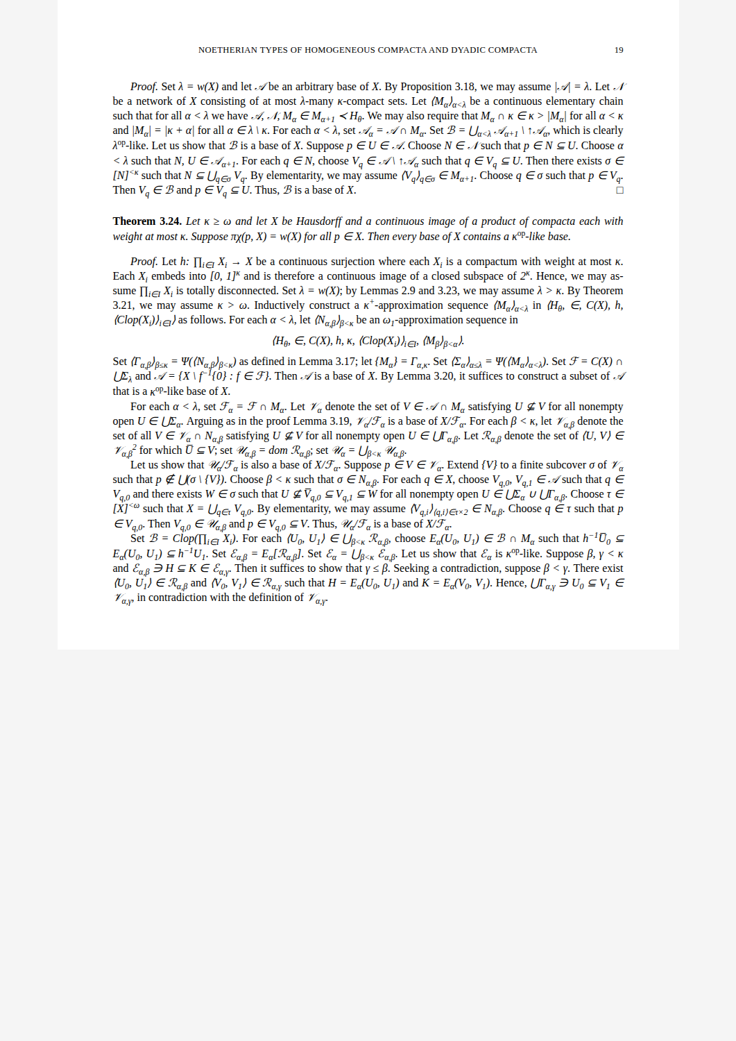NOETHERIAN TYPES OF HOMOGENEOUS COMPACTA AND DYADIC COMPACTA 19
Proof. Set λ = w(X) and let 𝒜 be an arbitrary base of X. By Proposition 3.18, we may assume |𝒜| = λ. Let 𝒩 be a network of X consisting of at most λ-many κ-compact sets. Let ⟨Mα⟩α<λ be a continuous elementary chain such that for all α < λ we have 𝒜, 𝒩, Mα ∈ Mα+1 ≺ Hθ. We may also require that Mα ∩ κ ∈ κ > |Mα| for all α < κ and |Mα| = |κ + α| for all α ∈ λ \ κ. For each α < λ, set 𝒜α = 𝒜 ∩ Mα. Set ℬ = ⋃α<λ 𝒜α+1 \ ↑𝒜α, which is clearly λop-like. Let us show that ℬ is a base of X. Suppose p ∈ U ∈ 𝒜. Choose N ∈ 𝒩 such that p ∈ N ⊆ U. Choose α < λ such that N, U ∈ 𝒜α+1. For each q ∈ N, choose Vq ∈ 𝒜 \ ↑𝒜α such that q ∈ Vq ⊆ U. Then there exists σ ∈ [N]<κ such that N ⊆ ⋃q∈σ Vq. By elementarity, we may assume ⟨Vq⟩q∈σ ∈ Mα+1. Choose q ∈ σ such that p ∈ Vq. Then Vq ∈ ℬ and p ∈ Vq ⊆ U. Thus, ℬ is a base of X. □
Theorem 3.24. Let κ ≥ ω and let X be Hausdorff and a continuous image of a product of compacta each with weight at most κ. Suppose πχ(p, X) = w(X) for all p ∈ X. Then every base of X contains a κop-like base.
Proof. Let h: ∏i∈I Xi → X be a continuous surjection where each Xi is a compactum with weight at most κ. Each Xi embeds into [0, 1]κ and is therefore a continuous image of a closed subspace of 2κ. Hence, we may assume ∏i∈I Xi is totally disconnected. Set λ = w(X); by Lemmas 2.9 and 3.23, we may assume λ > κ. By Theorem 3.21, we may assume κ > ω. Inductively construct a κ+-approximation sequence ⟨Mα⟩α<λ in ⟨Hθ, ∈, C(X), h, ⟨Clop(Xi)⟩i∈I⟩ as follows. For each α < λ, let ⟨Nα,β⟩β<κ be an ω1-approximation sequence in
⟨Hθ, ∈, C(X), h, κ, ⟨Clop(Xi)⟩i∈I, ⟨Mβ⟩β<α⟩.
Set ⟨Γα,β⟩β≤κ = Ψ(⟨Nα,β⟩β<κ) as defined in Lemma 3.17; let {Mα} = Γα,κ. Set ⟨Σα⟩α≤λ = Ψ(⟨Mα⟩α<λ). Set ℱ = C(X) ∩ ⋃Σλ and 𝒜 = {X \ f−1{0} : f ∈ ℱ}. Then 𝒜 is a base of X. By Lemma 3.20, it suffices to construct a subset of 𝒜 that is a κop-like base of X.
For each α < λ, set ℱα = ℱ ∩ Mα. Let 𝒱α denote the set of V ∈ 𝒜 ∩ Mα satisfying U ⊈ V for all nonempty open U ∈ ⋃Σα. Arguing as in the proof Lemma 3.19, 𝒱α/ℱα is a base of X/ℱα. For each β < κ, let 𝒱α,β denote the set of all V ∈ 𝒱α ∩ Nα,β satisfying U ⊈ V for all nonempty open U ∈ ⋃Γα,β. Let ℛα,β denote the set of ⟨U, V⟩ ∈ 𝒱α,β2 for which U̅ ⊆ V; set 𝒰α,β = dom ℛα,β; set 𝒰α = ⋃β<κ 𝒰α,β.
Let us show that 𝒰α/ℱα is also a base of X/ℱα. Suppose p ∈ V ∈ 𝒱α. Extend {V} to a finite subcover σ of 𝒱α such that p ∉ ⋃(σ \ {V}). Choose β < κ such that σ ∈ Nα,β. For each q ∈ X, choose Vq,0, Vq,1 ∈ 𝒜 such that q ∈ Vq,0 and there exists W ∈ σ such that U ⊈ V̅q,0 ⊆ Vq,1 ⊆ W for all nonempty open U ∈ ⋃Σα ∪ ⋃Γα,β. Choose τ ∈ [X]<ω such that X = ⋃q∈τ Vq,0. By elementarity, we may assume ⟨Vq,i⟩⟨q,i⟩∈τ×2 ∈ Nα,β. Choose q ∈ τ such that p ∈ Vq,0. Then Vq,0 ∈ 𝒰α,β and p ∈ Vq,0 ⊆ V. Thus, 𝒰α/ℱα is a base of X/ℱα.
Set ℬ = Clop(∏i∈I Xi). For each ⟨U0, U1⟩ ∈ ⋃β<κ ℛα,β, choose Eα(U0, U1) ∈ ℬ ∩ Mα such that h−1U̅0 ⊆ Eα(U0, U1) ⊆ h−1U1. Set ℰα,β = Eα[ℛα,β]. Set ℰα = ⋃β<κ ℰα,β. Let us show that ℰα is κop-like. Suppose β, γ < κ and ℰα,β ∋ H ⊆ K ∈ ℰα,γ. Then it suffices to show that γ ≤ β. Seeking a contradiction, suppose β < γ. There exist ⟨U0, U1⟩ ∈ ℛα,β and ⟨V0, V1⟩ ∈ ℛα,γ such that H = Eα(U0, U1) and K = Eα(V0, V1). Hence, ⋃Γα,γ ∋ U0 ⊆ V1 ∈ 𝒱α,γ, in contradiction with the definition of 𝒱α,γ.